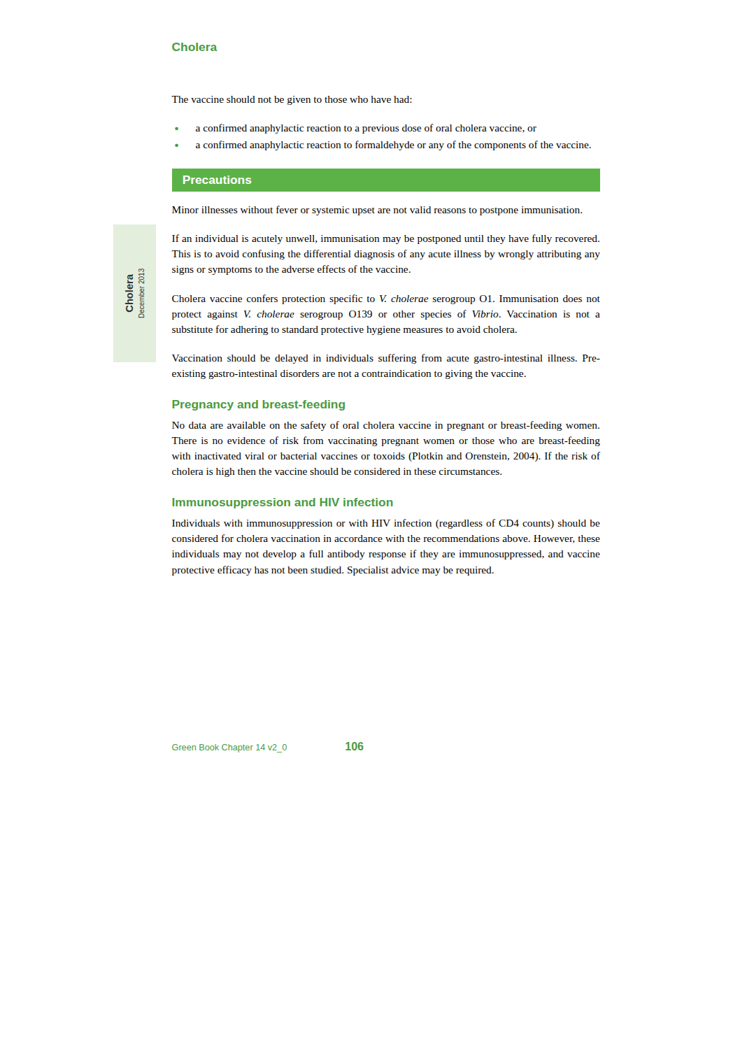Cholera
Cholera December 2013
The vaccine should not be given to those who have had:
a confirmed anaphylactic reaction to a previous dose of oral cholera vaccine, or
a confirmed anaphylactic reaction to formaldehyde or any of the components of the vaccine.
Precautions
Minor illnesses without fever or systemic upset are not valid reasons to postpone immunisation.
If an individual is acutely unwell, immunisation may be postponed until they have fully recovered. This is to avoid confusing the differential diagnosis of any acute illness by wrongly attributing any signs or symptoms to the adverse effects of the vaccine.
Cholera vaccine confers protection specific to V. cholerae serogroup O1. Immunisation does not protect against V. cholerae serogroup O139 or other species of Vibrio. Vaccination is not a substitute for adhering to standard protective hygiene measures to avoid cholera.
Vaccination should be delayed in individuals suffering from acute gastro-intestinal illness. Pre-existing gastro-intestinal disorders are not a contraindication to giving the vaccine.
Pregnancy and breast-feeding
No data are available on the safety of oral cholera vaccine in pregnant or breast-feeding women. There is no evidence of risk from vaccinating pregnant women or those who are breast-feeding with inactivated viral or bacterial vaccines or toxoids (Plotkin and Orenstein, 2004). If the risk of cholera is high then the vaccine should be considered in these circumstances.
Immunosuppression and HIV infection
Individuals with immunosuppression or with HIV infection (regardless of CD4 counts) should be considered for cholera vaccination in accordance with the recommendations above. However, these individuals may not develop a full antibody response if they are immunosuppressed, and vaccine protective efficacy has not been studied. Specialist advice may be required.
Green Book Chapter 14 v2_0 106